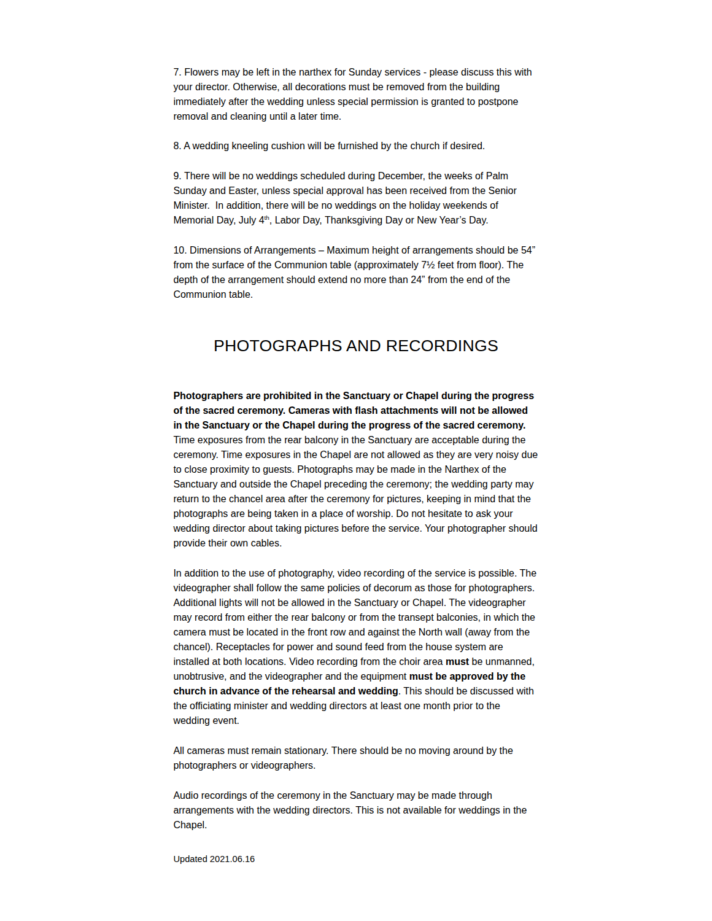7. Flowers may be left in the narthex for Sunday services - please discuss this with your director. Otherwise, all decorations must be removed from the building immediately after the wedding unless special permission is granted to postpone removal and cleaning until a later time.
8. A wedding kneeling cushion will be furnished by the church if desired.
9. There will be no weddings scheduled during December, the weeks of Palm Sunday and Easter, unless special approval has been received from the Senior Minister. In addition, there will be no weddings on the holiday weekends of Memorial Day, July 4th, Labor Day, Thanksgiving Day or New Year’s Day.
10. Dimensions of Arrangements – Maximum height of arrangements should be 54” from the surface of the Communion table (approximately 7½ feet from floor). The depth of the arrangement should extend no more than 24” from the end of the Communion table.
PHOTOGRAPHS AND RECORDINGS
Photographers are prohibited in the Sanctuary or Chapel during the progress of the sacred ceremony. Cameras with flash attachments will not be allowed in the Sanctuary or the Chapel during the progress of the sacred ceremony. Time exposures from the rear balcony in the Sanctuary are acceptable during the ceremony. Time exposures in the Chapel are not allowed as they are very noisy due to close proximity to guests. Photographs may be made in the Narthex of the Sanctuary and outside the Chapel preceding the ceremony; the wedding party may return to the chancel area after the ceremony for pictures, keeping in mind that the photographs are being taken in a place of worship. Do not hesitate to ask your wedding director about taking pictures before the service. Your photographer should provide their own cables.
In addition to the use of photography, video recording of the service is possible. The videographer shall follow the same policies of decorum as those for photographers. Additional lights will not be allowed in the Sanctuary or Chapel. The videographer may record from either the rear balcony or from the transept balconies, in which the camera must be located in the front row and against the North wall (away from the chancel). Receptacles for power and sound feed from the house system are installed at both locations. Video recording from the choir area must be unmanned, unobtrusive, and the videographer and the equipment must be approved by the church in advance of the rehearsal and wedding. This should be discussed with the officiating minister and wedding directors at least one month prior to the wedding event.
All cameras must remain stationary. There should be no moving around by the photographers or videographers.
Audio recordings of the ceremony in the Sanctuary may be made through arrangements with the wedding directors. This is not available for weddings in the Chapel.
Updated 2021.06.16